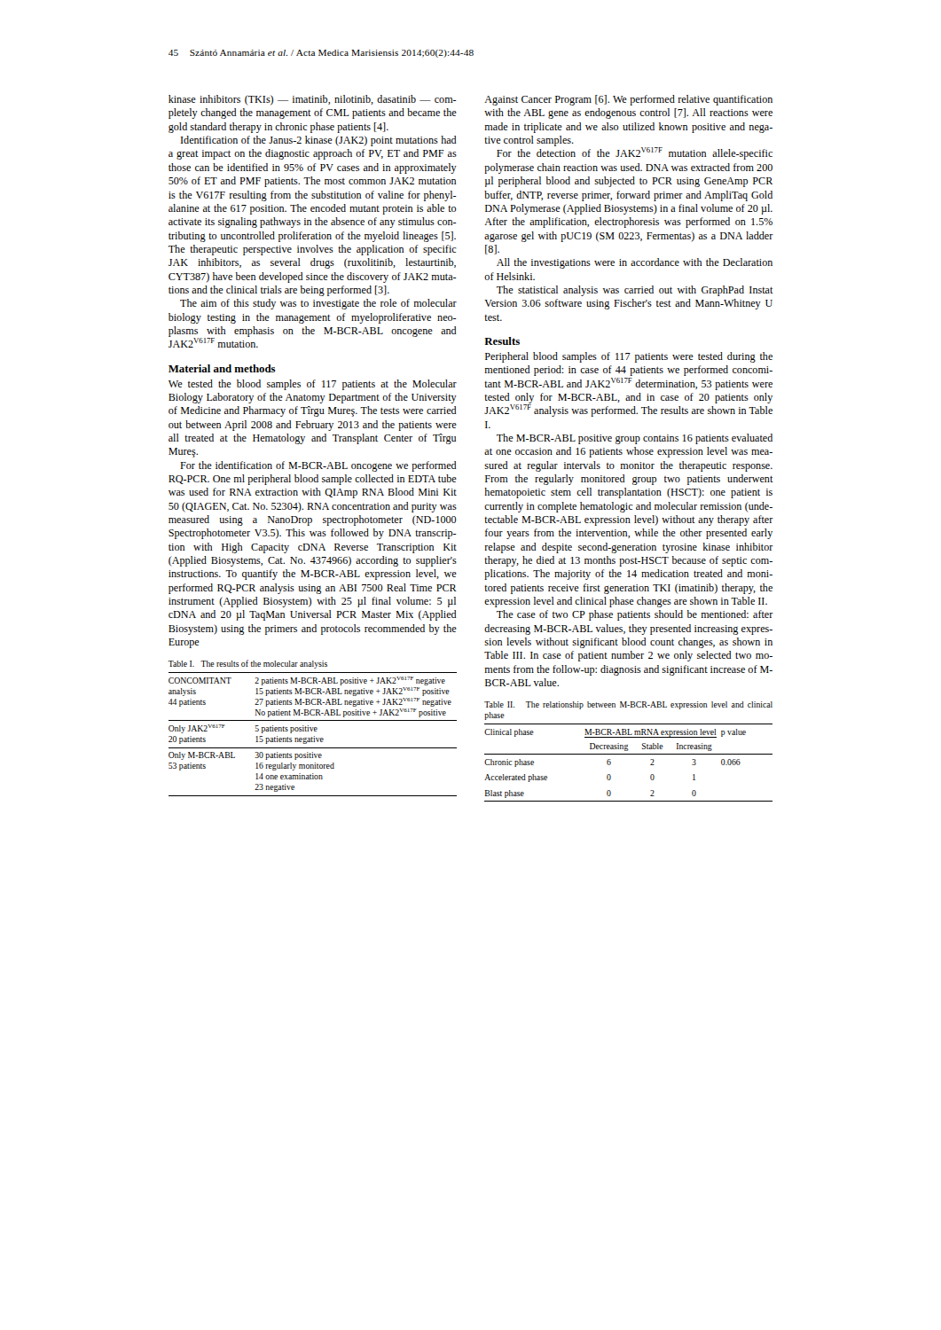45 Szántó Annamária et al. / Acta Medica Marisiensis 2014;60(2):44-48
kinase inhibitors (TKIs) — imatinib, nilotinib, dasatinib — completely changed the management of CML patients and became the gold standard therapy in chronic phase patients [4].
Identification of the Janus-2 kinase (JAK2) point mutations had a great impact on the diagnostic approach of PV, ET and PMF as those can be identified in 95% of PV cases and in approximately 50% of ET and PMF patients. The most common JAK2 mutation is the V617F resulting from the substitution of valine for phenylalanine at the 617 position. The encoded mutant protein is able to activate its signaling pathways in the absence of any stimulus contributing to uncontrolled proliferation of the myeloid lineages [5]. The therapeutic perspective involves the application of specific JAK inhibitors, as several drugs (ruxolitinib, lestaurtinib, CYT387) have been developed since the discovery of JAK2 mutations and the clinical trials are being performed [3].
The aim of this study was to investigate the role of molecular biology testing in the management of myeloproliferative neoplasms with emphasis on the M-BCR-ABL oncogene and JAK2V617F mutation.
Material and methods
We tested the blood samples of 117 patients at the Molecular Biology Laboratory of the Anatomy Department of the University of Medicine and Pharmacy of Tîrgu Mureş. The tests were carried out between April 2008 and February 2013 and the patients were all treated at the Hematology and Transplant Center of Tîrgu Mureş.
For the identification of M-BCR-ABL oncogene we performed RQ-PCR. One ml peripheral blood sample collected in EDTA tube was used for RNA extraction with QIAmp RNA Blood Mini Kit 50 (QIAGEN, Cat. No. 52304). RNA concentration and purity was measured using a NanoDrop spectrophotometer (ND-1000 Spectrophotometer V3.5). This was followed by DNA transcription with High Capacity cDNA Reverse Transcription Kit (Applied Biosystems, Cat. No. 4374966) according to supplier's instructions. To quantify the M-BCR-ABL expression level, we performed RQ-PCR analysis using an ABI 7500 Real Time PCR instrument (Applied Biosystem) with 25 µl final volume: 5 µl cDNA and 20 µl TaqMan Universal PCR Master Mix (Applied Biosystem) using the primers and protocols recommended by the Europe
Table I. The results of the molecular analysis
| CONCOMITANT analysis 44 patients | 2 patients M-BCR-ABL positive + JAK2 V617F negative 15 patients M-BCR-ABL negative + JAK2 V617F positive 27 patients M-BCR-ABL negative + JAK2 V617F negative No patient M-BCR-ABL positive + JAK2 V617F positive |
| Only JAK2 V617F 20 patients | 5 patients positive 15 patients negative |
| Only M-BCR-ABL 53 patients | 30 patients positive 16 regularly monitored 14 one examination 23 negative |
Against Cancer Program [6]. We performed relative quantification with the ABL gene as endogenous control [7]. All reactions were made in triplicate and we also utilized known positive and negative control samples.
For the detection of the JAK2V617F mutation allele-specific polymerase chain reaction was used. DNA was extracted from 200 µl peripheral blood and subjected to PCR using GeneAmp PCR buffer, dNTP, reverse primer, forward primer and AmpliTaq Gold DNA Polymerase (Applied Biosystems) in a final volume of 20 µl. After the amplification, electrophoresis was performed on 1.5% agarose gel with pUC19 (SM 0223, Fermentas) as a DNA ladder [8].
All the investigations were in accordance with the Declaration of Helsinki.
The statistical analysis was carried out with GraphPad Instat Version 3.06 software using Fischer's test and Mann-Whitney U test.
Results
Peripheral blood samples of 117 patients were tested during the mentioned period: in case of 44 patients we performed concomitant M-BCR-ABL and JAK2V617F determination, 53 patients were tested only for M-BCR-ABL, and in case of 20 patients only JAK2V617F analysis was performed. The results are shown in Table I.
The M-BCR-ABL positive group contains 16 patients evaluated at one occasion and 16 patients whose expression level was measured at regular intervals to monitor the therapeutic response. From the regularly monitored group two patients underwent hematopoietic stem cell transplantation (HSCT): one patient is currently in complete hematologic and molecular remission (undetectable M-BCR-ABL expression level) without any therapy after four years from the intervention, while the other presented early relapse and despite second-generation tyrosine kinase inhibitor therapy, he died at 13 months post-HSCT because of septic complications. The majority of the 14 medication treated and monitored patients receive first generation TKI (imatinib) therapy, the expression level and clinical phase changes are shown in Table II.
The case of two CP phase patients should be mentioned: after decreasing M-BCR-ABL values, they presented increasing expression levels without significant blood count changes, as shown in Table III. In case of patient number 2 we only selected two moments from the follow-up: diagnosis and significant increase of M-BCR-ABL value.
Table II. The relationship between M-BCR-ABL expression level and clinical phase
| Clinical phase | M-BCR-ABL mRNA expression level | p value |
| --- | --- | --- |
| Decreasing | Stable | Increasing |
| Chronic phase | 6 | 2 | 3 | 0.066 |
| Accelerated phase | 0 | 0 | 1 | |
| Blast phase | 0 | 2 | 0 | |